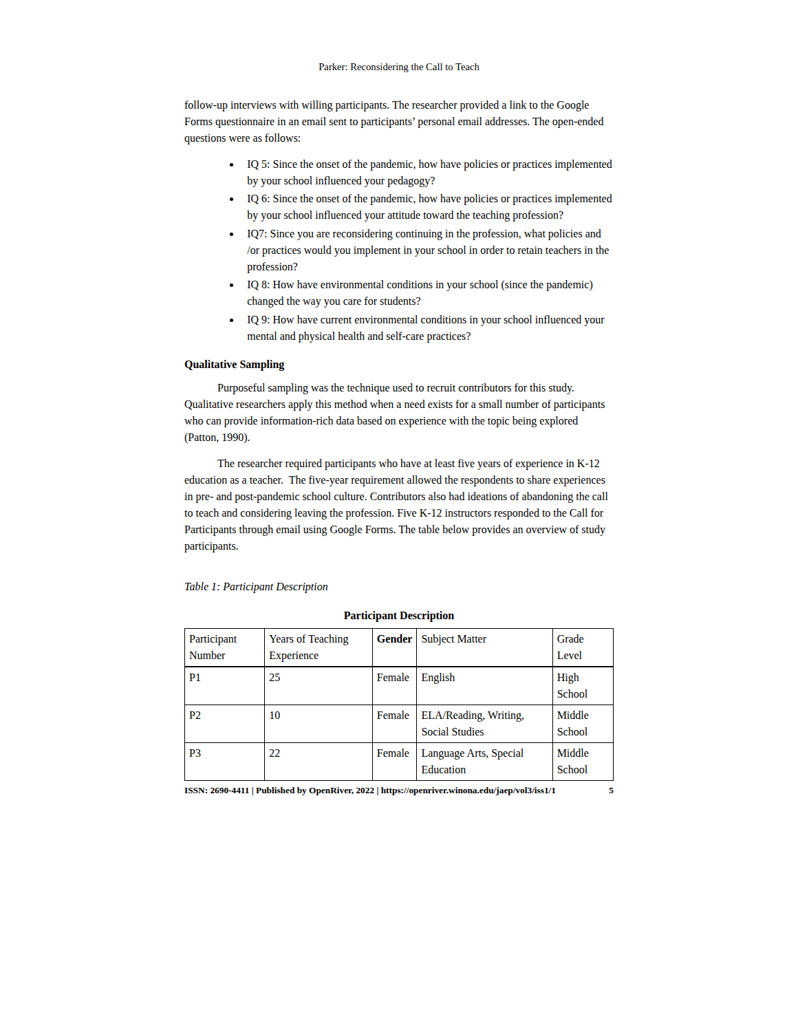Parker: Reconsidering the Call to Teach
follow-up interviews with willing participants. The researcher provided a link to the Google Forms questionnaire in an email sent to participants’ personal email addresses. The open-ended questions were as follows:
IQ 5: Since the onset of the pandemic, how have policies or practices implemented by your school influenced your pedagogy?
IQ 6: Since the onset of the pandemic, how have policies or practices implemented by your school influenced your attitude toward the teaching profession?
IQ7: Since you are reconsidering continuing in the profession, what policies and /or practices would you implement in your school in order to retain teachers in the profession?
IQ 8: How have environmental conditions in your school (since the pandemic) changed the way you care for students?
IQ 9: How have current environmental conditions in your school influenced your mental and physical health and self-care practices?
Qualitative Sampling
Purposeful sampling was the technique used to recruit contributors for this study. Qualitative researchers apply this method when a need exists for a small number of participants who can provide information-rich data based on experience with the topic being explored (Patton, 1990).
The researcher required participants who have at least five years of experience in K-12 education as a teacher. The five-year requirement allowed the respondents to share experiences in pre- and post-pandemic school culture. Contributors also had ideations of abandoning the call to teach and considering leaving the profession. Five K-12 instructors responded to the Call for Participants through email using Google Forms. The table below provides an overview of study participants.
Table 1: Participant Description
Participant Description
| Participant Number | Years of Teaching Experience | Gender | Subject Matter | Grade Level |
| --- | --- | --- | --- | --- |
| P1 | 25 | Female | English | High School |
| P2 | 10 | Female | ELA/Reading, Writing, Social Studies | Middle School |
| P3 | 22 | Female | Language Arts, Special Education | Middle School |
ISSN: 2690-4411 | Published by OpenRiver, 2022 | https://openriver.winona.edu/jaep/vol3/iss1/1
5